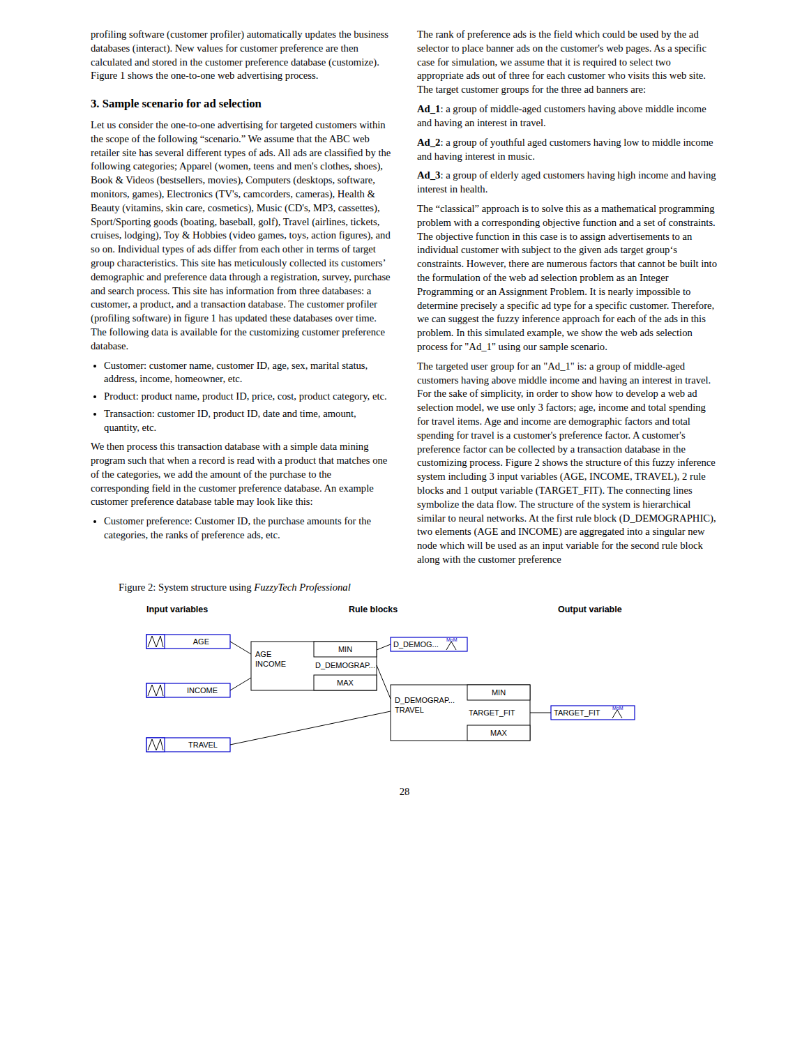profiling software (customer profiler) automatically updates the business databases (interact). New values for customer preference are then calculated and stored in the customer preference database (customize). Figure 1 shows the one-to-one web advertising process.
3. Sample scenario for ad selection
Let us consider the one-to-one advertising for targeted customers within the scope of the following “scenario.” We assume that the ABC web retailer site has several different types of ads. All ads are classified by the following categories; Apparel (women, teens and men's clothes, shoes), Book & Videos (bestsellers, movies), Computers (desktops, software, monitors, games), Electronics (TV's, camcorders, cameras), Health & Beauty (vitamins, skin care, cosmetics), Music (CD's, MP3, cassettes), Sport/Sporting goods (boating, baseball, golf), Travel (airlines, tickets, cruises, lodging), Toy & Hobbies (video games, toys, action figures), and so on. Individual types of ads differ from each other in terms of target group characteristics. This site has meticulously collected its customers’ demographic and preference data through a registration, survey, purchase and search process. This site has information from three databases: a customer, a product, and a transaction database. The customer profiler (profiling software) in figure 1 has updated these databases over time. The following data is available for the customizing customer preference database.
Customer: customer name, customer ID, age, sex, marital status, address, income, homeowner, etc.
Product: product name, product ID, price, cost, product category, etc.
Transaction: customer ID, product ID, date and time, amount, quantity, etc.
We then process this transaction database with a simple data mining program such that when a record is read with a product that matches one of the categories, we add the amount of the purchase to the corresponding field in the customer preference database. An example customer preference database table may look like this:
Customer preference: Customer ID, the purchase amounts for the categories, the ranks of preference ads, etc.
The rank of preference ads is the field which could be used by the ad selector to place banner ads on the customer's web pages. As a specific case for simulation, we assume that it is required to select two appropriate ads out of three for each customer who visits this web site. The target customer groups for the three ad banners are:
Ad_1: a group of middle-aged customers having above middle income and having an interest in travel.
Ad_2: a group of youthful aged customers having low to middle income and having interest in music.
Ad_3: a group of elderly aged customers having high income and having interest in health.
The “classical” approach is to solve this as a mathematical programming problem with a corresponding objective function and a set of constraints. The objective function in this case is to assign advertisements to an individual customer with subject to the given ads target group‘s constraints. However, there are numerous factors that cannot be built into the formulation of the web ad selection problem as an Integer Programming or an Assignment Problem. It is nearly impossible to determine precisely a specific ad type for a specific customer. Therefore, we can suggest the fuzzy inference approach for each of the ads in this problem. In this simulated example, we show the web ads selection process for "Ad_1" using our sample scenario.
The targeted user group for an "Ad_1" is: a group of middle-aged customers having above middle income and having an interest in travel. For the sake of simplicity, in order to show how to develop a web ad selection model, we use only 3 factors; age, income and total spending for travel items. Age and income are demographic factors and total spending for travel is a customer's preference factor. A customer's preference factor can be collected by a transaction database in the customizing process. Figure 2 shows the structure of this fuzzy inference system including 3 input variables (AGE, INCOME, TRAVEL), 2 rule blocks and 1 output variable (TARGET_FIT). The connecting lines symbolize the data flow. The structure of the system is hierarchical similar to neural networks. At the first rule block (D_DEMOGRAPHIC), two elements (AGE and INCOME) are aggregated into a singular new node which will be used as an input variable for the second rule block along with the customer preference
Figure 2: System structure using FuzzyTech Professional
Input variables Rule blocks Output variable AGE INCOME TRAVEL MIN MAX AGE INCOME D_DEMOGRAP... D_DEMOG... MoM MIN MAX D_DEMOGRAP... TRAVEL TARGET_FIT TARGET_FIT MoM
28